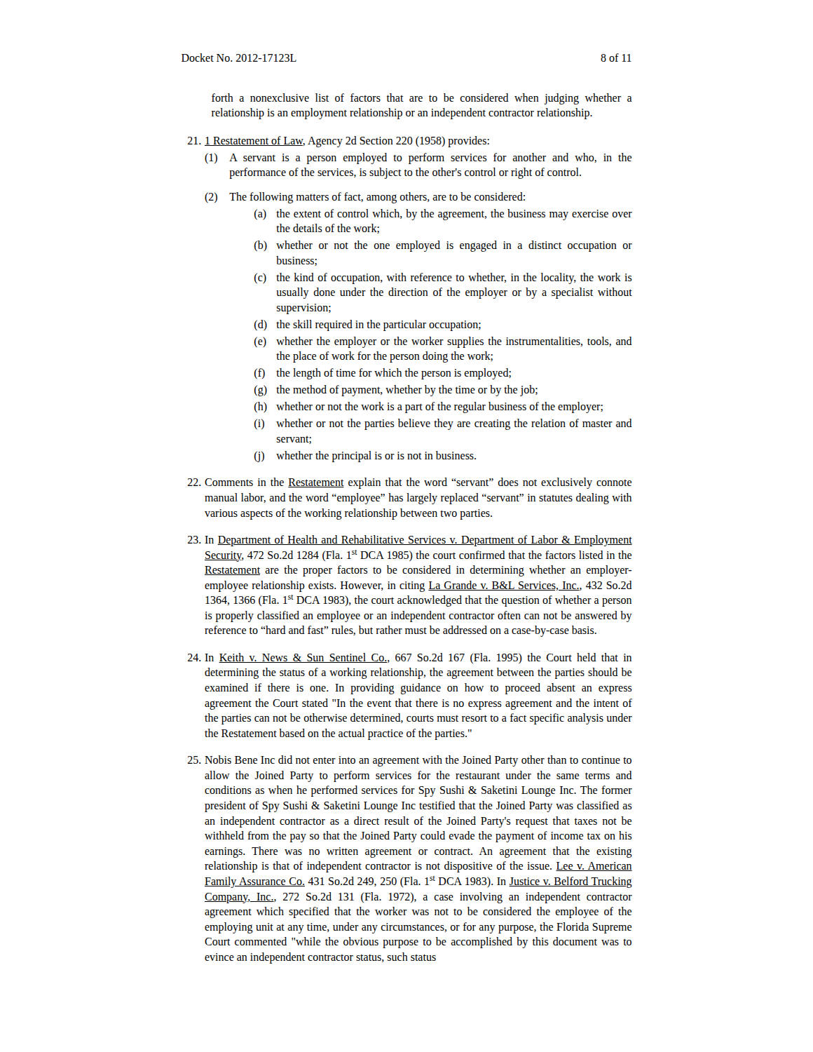Docket No. 2012-17123L 8 of 11
forth a nonexclusive list of factors that are to be considered when judging whether a relationship is an employment relationship or an independent contractor relationship.
1 Restatement of Law, Agency 2d Section 220 (1958) provides:
(1) A servant is a person employed to perform services for another and who, in the performance of the services, is subject to the other's control or right of control.
(2) The following matters of fact, among others, are to be considered:
(a) the extent of control which, by the agreement, the business may exercise over the details of the work;
(b) whether or not the one employed is engaged in a distinct occupation or business;
(c) the kind of occupation, with reference to whether, in the locality, the work is usually done under the direction of the employer or by a specialist without supervision;
(d) the skill required in the particular occupation;
(e) whether the employer or the worker supplies the instrumentalities, tools, and the place of work for the person doing the work;
(f) the length of time for which the person is employed;
(g) the method of payment, whether by the time or by the job;
(h) whether or not the work is a part of the regular business of the employer;
(i) whether or not the parties believe they are creating the relation of master and servant;
(j) whether the principal is or is not in business.
Comments in the Restatement explain that the word “servant” does not exclusively connote manual labor, and the word “employee” has largely replaced “servant” in statutes dealing with various aspects of the working relationship between two parties.
In Department of Health and Rehabilitative Services v. Department of Labor & Employment Security, 472 So.2d 1284 (Fla. 1st DCA 1985) the court confirmed that the factors listed in the Restatement are the proper factors to be considered in determining whether an employer-employee relationship exists. However, in citing La Grande v. B&L Services, Inc., 432 So.2d 1364, 1366 (Fla. 1st DCA 1983), the court acknowledged that the question of whether a person is properly classified an employee or an independent contractor often can not be answered by reference to “hard and fast” rules, but rather must be addressed on a case-by-case basis.
In Keith v. News & Sun Sentinel Co., 667 So.2d 167 (Fla. 1995) the Court held that in determining the status of a working relationship, the agreement between the parties should be examined if there is one. In providing guidance on how to proceed absent an express agreement the Court stated "In the event that there is no express agreement and the intent of the parties can not be otherwise determined, courts must resort to a fact specific analysis under the Restatement based on the actual practice of the parties."
Nobis Bene Inc did not enter into an agreement with the Joined Party other than to continue to allow the Joined Party to perform services for the restaurant under the same terms and conditions as when he performed services for Spy Sushi & Saketini Lounge Inc. The former president of Spy Sushi & Saketini Lounge Inc testified that the Joined Party was classified as an independent contractor as a direct result of the Joined Party's request that taxes not be withheld from the pay so that the Joined Party could evade the payment of income tax on his earnings. There was no written agreement or contract. An agreement that the existing relationship is that of independent contractor is not dispositive of the issue. Lee v. American Family Assurance Co. 431 So.2d 249, 250 (Fla. 1st DCA 1983). In Justice v. Belford Trucking Company, Inc., 272 So.2d 131 (Fla. 1972), a case involving an independent contractor agreement which specified that the worker was not to be considered the employee of the employing unit at any time, under any circumstances, or for any purpose, the Florida Supreme Court commented "while the obvious purpose to be accomplished by this document was to evince an independent contractor status, such status